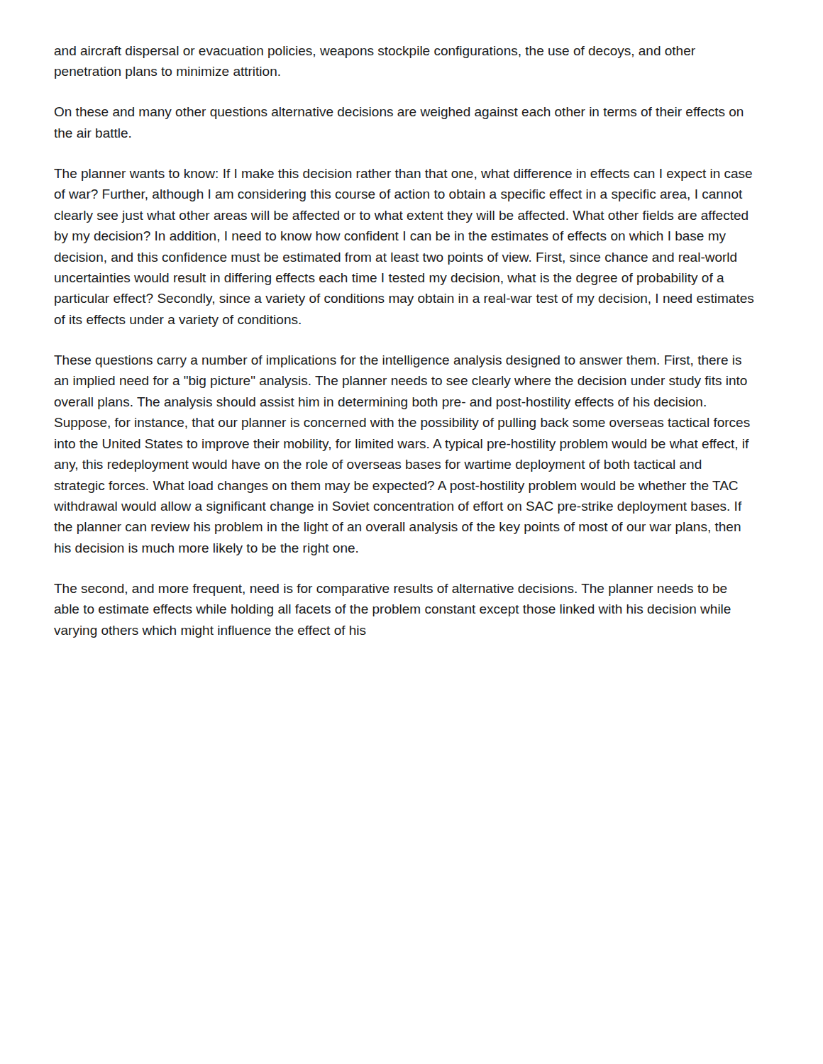and aircraft dispersal or evacuation policies, weapons stockpile configurations, the use of decoys, and other penetration plans to minimize attrition.
On these and many other questions alternative decisions are weighed against each other in terms of their effects on the air battle.
The planner wants to know: If I make this decision rather than that one, what difference in effects can I expect in case of war? Further, although I am considering this course of action to obtain a specific effect in a specific area, I cannot clearly see just what other areas will be affected or to what extent they will be affected. What other fields are affected by my decision? In addition, I need to know how confident I can be in the estimates of effects on which I base my decision, and this confidence must be estimated from at least two points of view. First, since chance and real-world uncertainties would result in differing effects each time I tested my decision, what is the degree of probability of a particular effect? Secondly, since a variety of conditions may obtain in a real-war test of my decision, I need estimates of its effects under a variety of conditions.
These questions carry a number of implications for the intelligence analysis designed to answer them. First, there is an implied need for a "big picture" analysis. The planner needs to see clearly where the decision under study fits into overall plans. The analysis should assist him in determining both pre- and post-hostility effects of his decision. Suppose, for instance, that our planner is concerned with the possibility of pulling back some overseas tactical forces into the United States to improve their mobility, for limited wars. A typical pre-hostility problem would be what effect, if any, this redeployment would have on the role of overseas bases for wartime deployment of both tactical and strategic forces. What load changes on them may be expected? A post-hostility problem would be whether the TAC withdrawal would allow a significant change in Soviet concentration of effort on SAC pre-strike deployment bases. If the planner can review his problem in the light of an overall analysis of the key points of most of our war plans, then his decision is much more likely to be the right one.
The second, and more frequent, need is for comparative results of alternative decisions. The planner needs to be able to estimate effects while holding all facets of the problem constant except those linked with his decision while varying others which might influence the effect of his